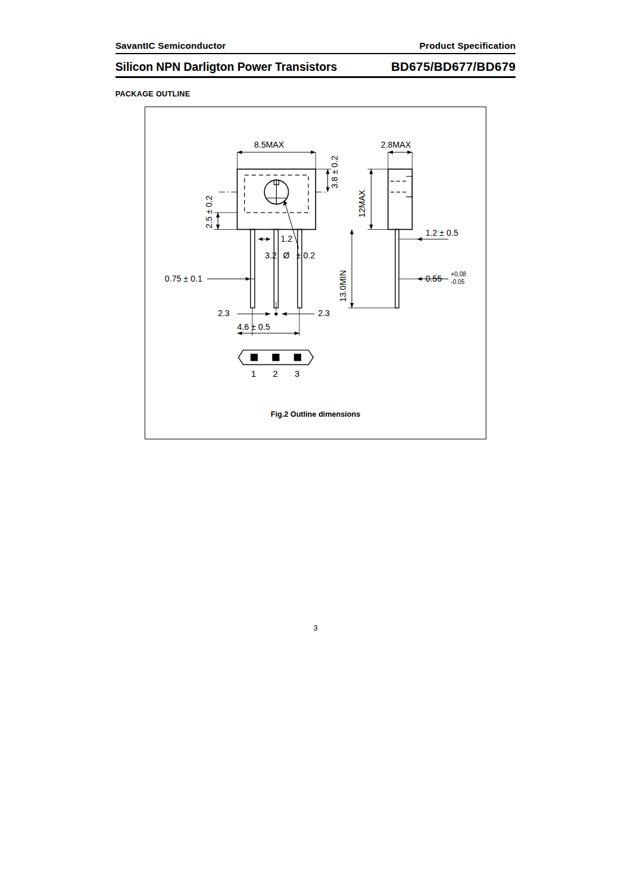SavantIC Semiconductor Product Specification
Silicon NPN Darligton Power Transistors BD675/BD677/BD679
PACKAGE OUTLINE
8.5MAX 3.8 ± 0.2 2.5 ± 0.2 1.2 3.2 Ø ± 0.2 0.75 ± 0.1 2.3 2.3 4.6 ± 0.5 1 2 3 2.8MAX 12MAX 13.0MIN 1.2 ± 0.5 0.55 +0.08 -0.05
Fig.2 Outline dimensions
3